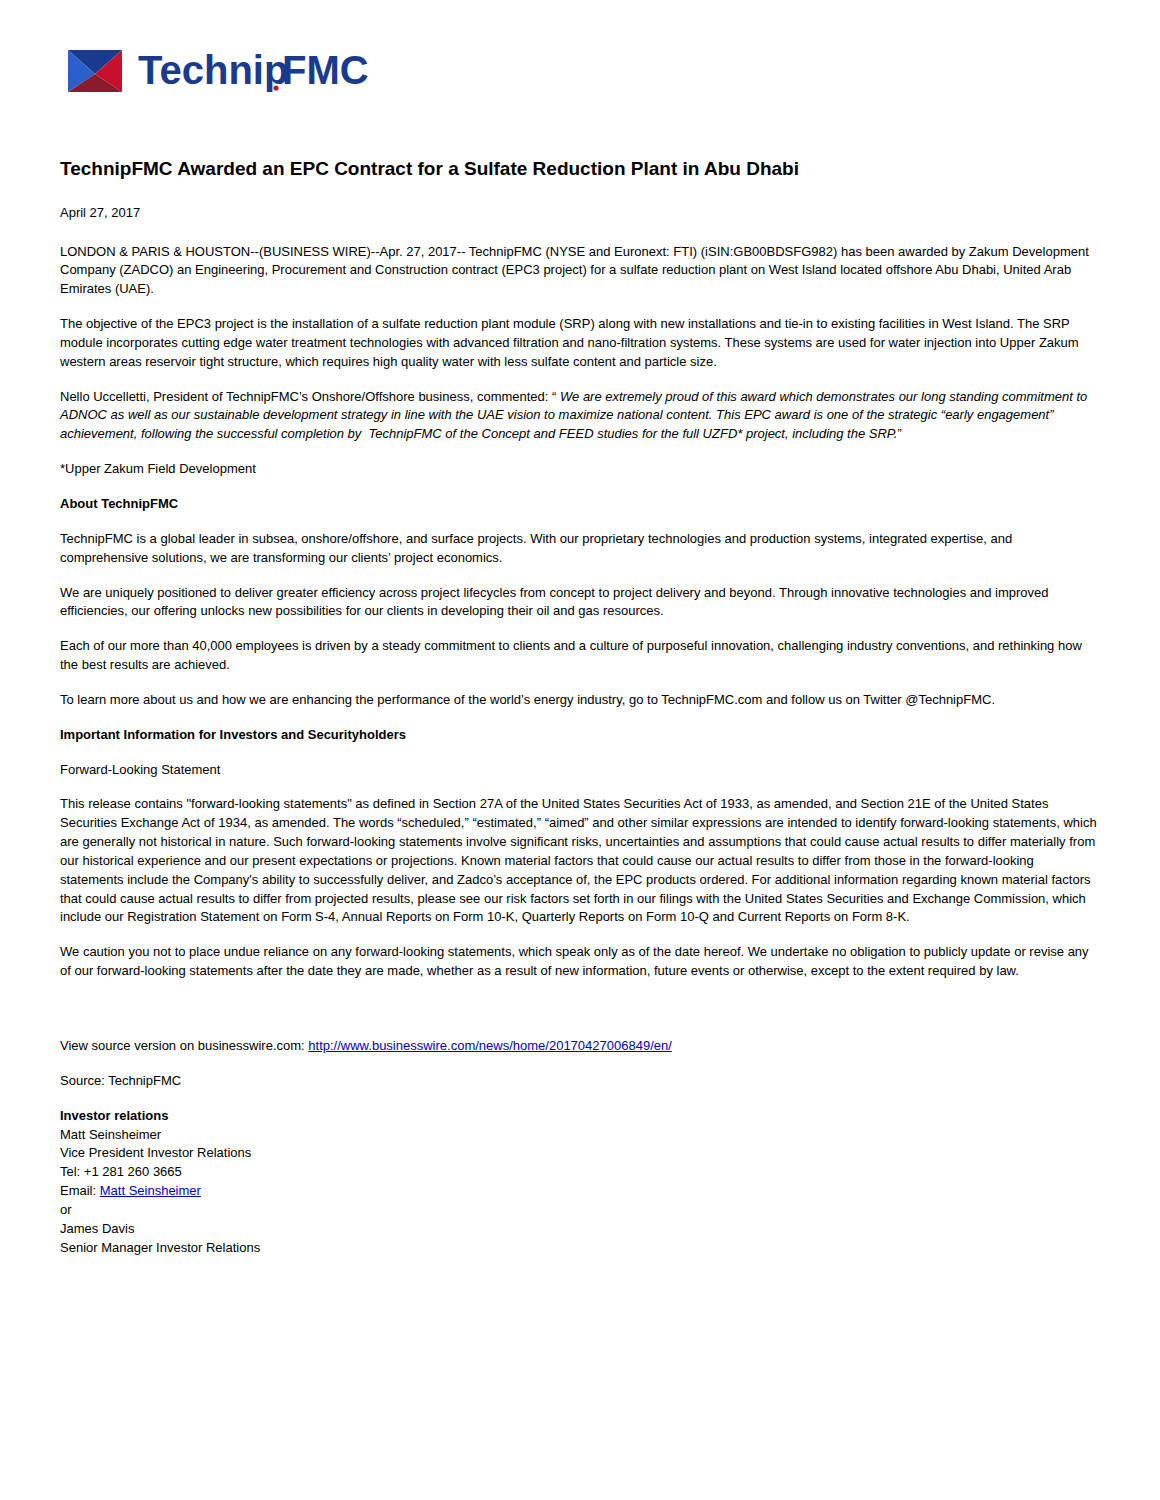Technip FMC
TechnipFMC Awarded an EPC Contract for a Sulfate Reduction Plant in Abu Dhabi
April 27, 2017
LONDON & PARIS & HOUSTON--(BUSINESS WIRE)--Apr. 27, 2017-- TechnipFMC (NYSE and Euronext: FTI) (iSIN:GB00BDSFG982) has been awarded by Zakum Development Company (ZADCO) an Engineering, Procurement and Construction contract (EPC3 project) for a sulfate reduction plant on West Island located offshore Abu Dhabi, United Arab Emirates (UAE).
The objective of the EPC3 project is the installation of a sulfate reduction plant module (SRP) along with new installations and tie-in to existing facilities in West Island. The SRP module incorporates cutting edge water treatment technologies with advanced filtration and nano-filtration systems. These systems are used for water injection into Upper Zakum western areas reservoir tight structure, which requires high quality water with less sulfate content and particle size.
Nello Uccelletti, President of TechnipFMC’s Onshore/Offshore business, commented: “ We are extremely proud of this award which demonstrates our long standing commitment to ADNOC as well as our sustainable development strategy in line with the UAE vision to maximize national content. This EPC award is one of the strategic “early engagement” achievement, following the successful completion by TechnipFMC of the Concept and FEED studies for the full UZFD* project, including the SRP.”
*Upper Zakum Field Development
About TechnipFMC
TechnipFMC is a global leader in subsea, onshore/offshore, and surface projects. With our proprietary technologies and production systems, integrated expertise, and comprehensive solutions, we are transforming our clients’ project economics.
We are uniquely positioned to deliver greater efficiency across project lifecycles from concept to project delivery and beyond. Through innovative technologies and improved efficiencies, our offering unlocks new possibilities for our clients in developing their oil and gas resources.
Each of our more than 40,000 employees is driven by a steady commitment to clients and a culture of purposeful innovation, challenging industry conventions, and rethinking how the best results are achieved.
To learn more about us and how we are enhancing the performance of the world’s energy industry, go to TechnipFMC.com and follow us on Twitter @TechnipFMC.
Important Information for Investors and Securityholders
Forward-Looking Statement
This release contains "forward-looking statements" as defined in Section 27A of the United States Securities Act of 1933, as amended, and Section 21E of the United States Securities Exchange Act of 1934, as amended. The words “scheduled,” “estimated,” “aimed” and other similar expressions are intended to identify forward-looking statements, which are generally not historical in nature. Such forward-looking statements involve significant risks, uncertainties and assumptions that could cause actual results to differ materially from our historical experience and our present expectations or projections. Known material factors that could cause our actual results to differ from those in the forward-looking statements include the Company's ability to successfully deliver, and Zadco’s acceptance of, the EPC products ordered. For additional information regarding known material factors that could cause actual results to differ from projected results, please see our risk factors set forth in our filings with the United States Securities and Exchange Commission, which include our Registration Statement on Form S-4, Annual Reports on Form 10-K, Quarterly Reports on Form 10-Q and Current Reports on Form 8-K.
We caution you not to place undue reliance on any forward-looking statements, which speak only as of the date hereof. We undertake no obligation to publicly update or revise any of our forward-looking statements after the date they are made, whether as a result of new information, future events or otherwise, except to the extent required by law.
View source version on businesswire.com: http://www.businesswire.com/news/home/20170427006849/en/
Source: TechnipFMC
Investor relations
Matt Seinsheimer
Vice President Investor Relations
Tel: +1 281 260 3665
Email: Matt Seinsheimer
or
James Davis
Senior Manager Investor Relations